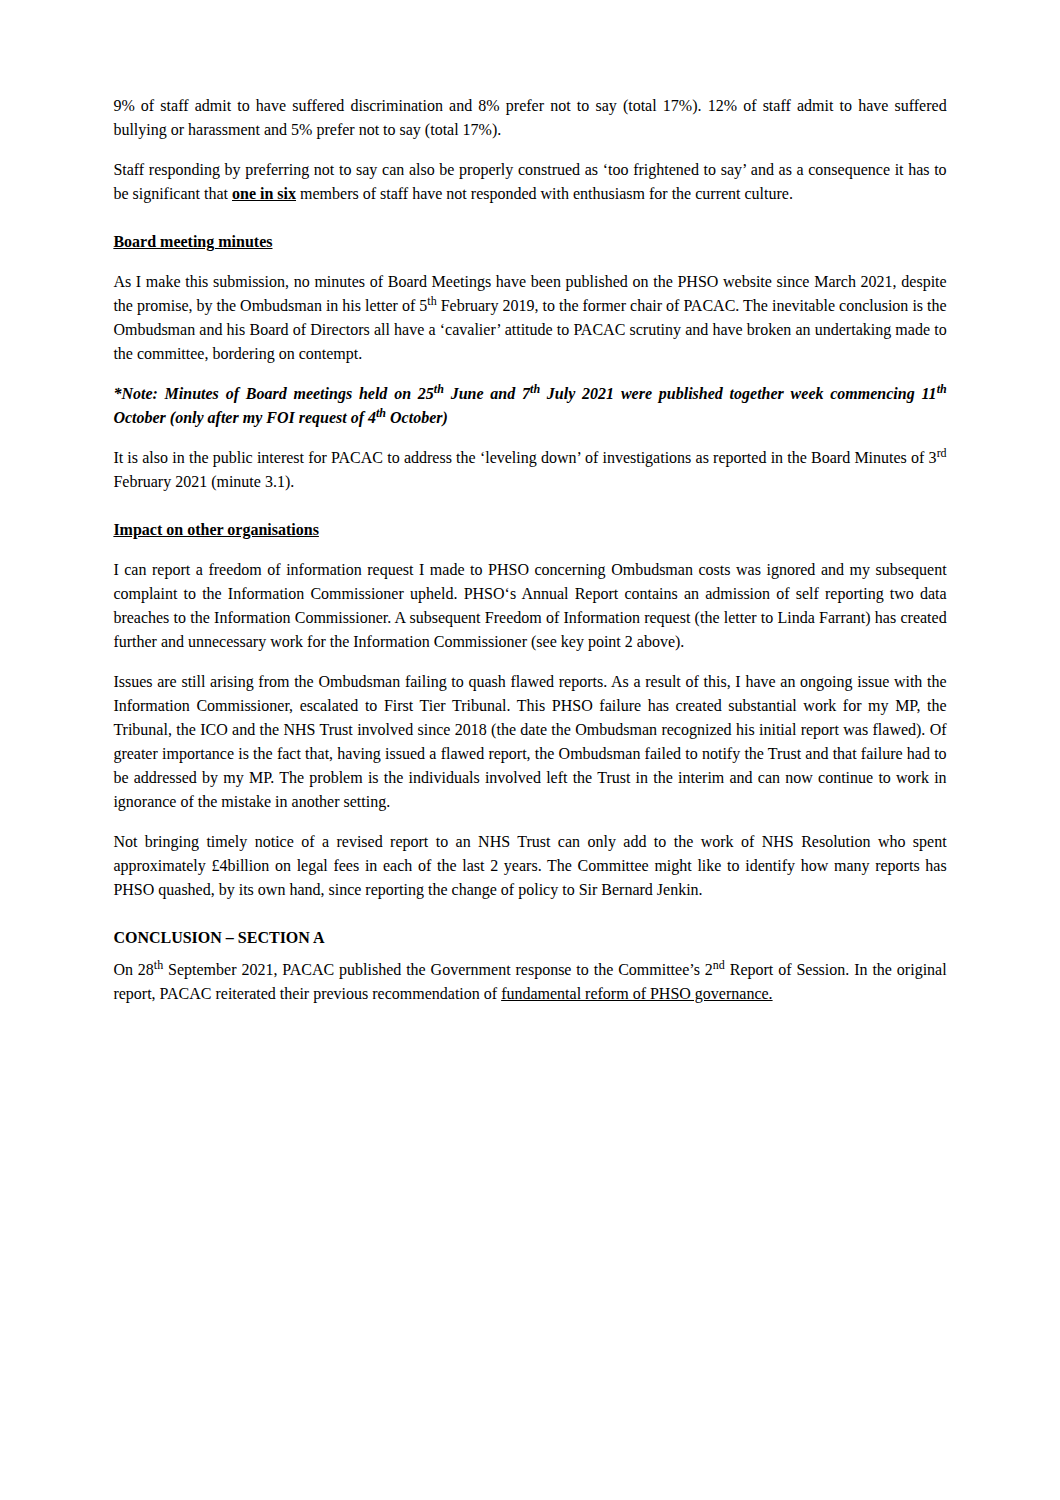9% of staff admit to have suffered discrimination and 8% prefer not to say (total 17%). 12% of staff admit to have suffered bullying or harassment and 5% prefer not to say (total 17%).
Staff responding by preferring not to say can also be properly construed as ‘too frightened to say’ and as a consequence it has to be significant that one in six members of staff have not responded with enthusiasm for the current culture.
Board meeting minutes
As I make this submission, no minutes of Board Meetings have been published on the PHSO website since March 2021, despite the promise, by the Ombudsman in his letter of 5th February 2019, to the former chair of PACAC. The inevitable conclusion is the Ombudsman and his Board of Directors all have a ‘cavalier’ attitude to PACAC scrutiny and have broken an undertaking made to the committee, bordering on contempt.
*Note: Minutes of Board meetings held on 25th June and 7th July 2021 were published together week commencing 11th October (only after my FOI request of 4th October)
It is also in the public interest for PACAC to address the ‘leveling down’ of investigations as reported in the Board Minutes of 3rd February 2021 (minute 3.1).
Impact on other organisations
I can report a freedom of information request I made to PHSO concerning Ombudsman costs was ignored and my subsequent complaint to the Information Commissioner upheld. PHSO‘s Annual Report contains an admission of self reporting two data breaches to the Information Commissioner. A subsequent Freedom of Information request (the letter to Linda Farrant) has created further and unnecessary work for the Information Commissioner (see key point 2 above).
Issues are still arising from the Ombudsman failing to quash flawed reports. As a result of this, I have an ongoing issue with the Information Commissioner, escalated to First Tier Tribunal. This PHSO failure has created substantial work for my MP, the Tribunal, the ICO and the NHS Trust involved since 2018 (the date the Ombudsman recognized his initial report was flawed). Of greater importance is the fact that, having issued a flawed report, the Ombudsman failed to notify the Trust and that failure had to be addressed by my MP. The problem is the individuals involved left the Trust in the interim and can now continue to work in ignorance of the mistake in another setting.
Not bringing timely notice of a revised report to an NHS Trust can only add to the work of NHS Resolution who spent approximately £4billion on legal fees in each of the last 2 years. The Committee might like to identify how many reports has PHSO quashed, by its own hand, since reporting the change of policy to Sir Bernard Jenkin.
CONCLUSION – SECTION A
On 28th September 2021, PACAC published the Government response to the Committee’s 2nd Report of Session. In the original report, PACAC reiterated their previous recommendation of fundamental reform of PHSO governance.